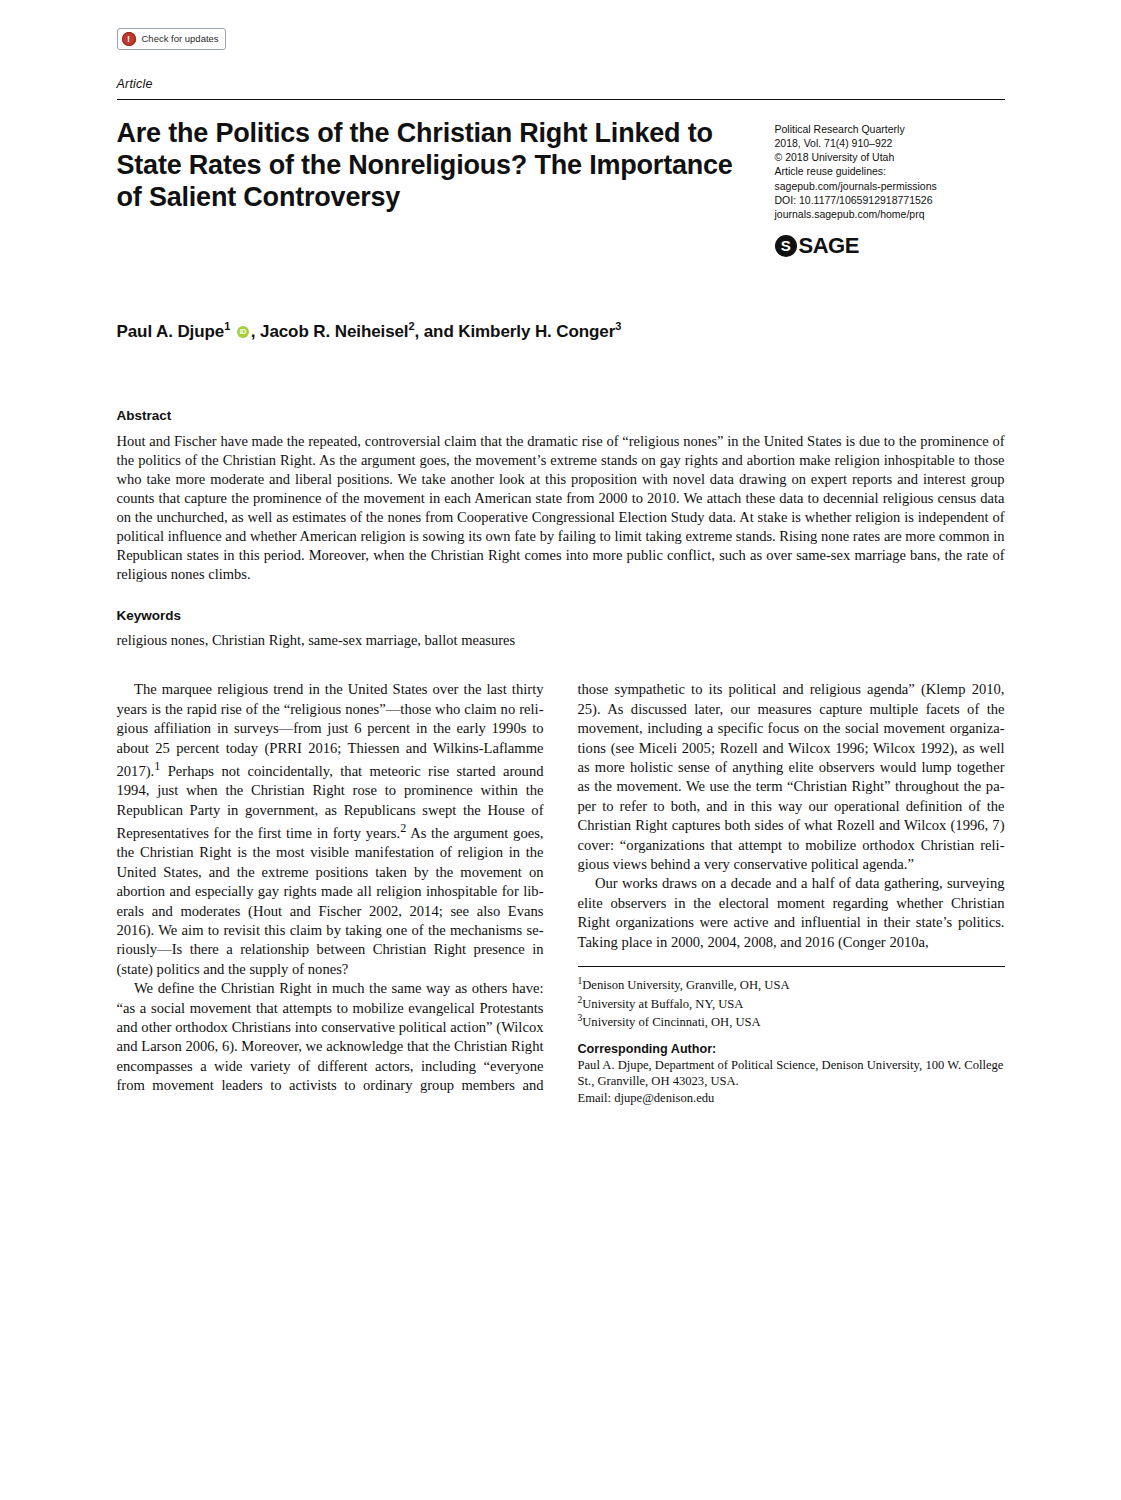! Check for updates
Article
Are the Politics of the Christian Right Linked to State Rates of the Nonreligious? The Importance of Salient Controversy
Political Research Quarterly
2018, Vol. 71(4) 910–922
© 2018 University of Utah
Article reuse guidelines:
sagepub.com/journals-permissions
DOI: 10.1177/1065912918771526
journals.sagepub.com/home/prq
SSAGE
Paul A. Djupe1 , Jacob R. Neiheisel2, and Kimberly H. Conger3
Abstract
Hout and Fischer have made the repeated, controversial claim that the dramatic rise of “religious nones” in the United States is due to the prominence of the politics of the Christian Right. As the argument goes, the movement’s extreme stands on gay rights and abortion make religion inhospitable to those who take more moderate and liberal positions. We take another look at this proposition with novel data drawing on expert reports and interest group counts that capture the prominence of the movement in each American state from 2000 to 2010. We attach these data to decennial religious census data on the unchurched, as well as estimates of the nones from Cooperative Congressional Election Study data. At stake is whether religion is independent of political influence and whether American religion is sowing its own fate by failing to limit taking extreme stands. Rising none rates are more common in Republican states in this period. Moreover, when the Christian Right comes into more public conflict, such as over same-sex marriage bans, the rate of religious nones climbs.
Keywords
religious nones, Christian Right, same-sex marriage, ballot measures
The marquee religious trend in the United States over the last thirty years is the rapid rise of the “religious nones”—those who claim no religious affiliation in surveys—from just 6 percent in the early 1990s to about 25 percent today (PRRI 2016; Thiessen and Wilkins-Laflamme 2017).1 Perhaps not coincidentally, that meteoric rise started around 1994, just when the Christian Right rose to prominence within the Republican Party in government, as Republicans swept the House of Representatives for the first time in forty years.2 As the argument goes, the Christian Right is the most visible manifestation of religion in the United States, and the extreme positions taken by the movement on abortion and especially gay rights made all religion inhospitable for liberals and moderates (Hout and Fischer 2002, 2014; see also Evans 2016). We aim to revisit this claim by taking one of the mechanisms seriously—Is there a relationship between Christian Right presence in (state) politics and the supply of nones?
We define the Christian Right in much the same way as others have: “as a social movement that attempts to mobilize evangelical Protestants and other orthodox Christians into conservative political action” (Wilcox and Larson 2006, 6). Moreover, we acknowledge that the Christian Right encompasses a wide variety of different actors, including “everyone from movement leaders to activists to ordinary group members and those sympathetic to its political and religious agenda” (Klemp 2010, 25). As discussed later, our measures capture multiple facets of the movement, including a specific focus on the social movement organizations (see Miceli 2005; Rozell and Wilcox 1996; Wilcox 1992), as well as more holistic sense of anything elite observers would lump together as the movement. We use the term “Christian Right” throughout the paper to refer to both, and in this way our operational definition of the Christian Right captures both sides of what Rozell and Wilcox (1996, 7) cover: “organizations that attempt to mobilize orthodox Christian religious views behind a very conservative political agenda.”
Our works draws on a decade and a half of data gathering, surveying elite observers in the electoral moment regarding whether Christian Right organizations were active and influential in their state’s politics. Taking place in 2000, 2004, 2008, and 2016 (Conger 2010a,
1Denison University, Granville, OH, USA
2University at Buffalo, NY, USA
3University of Cincinnati, OH, USA
Corresponding Author:
Paul A. Djupe, Department of Political Science, Denison University, 100 W. College St., Granville, OH 43023, USA.
Email: djupe@denison.edu